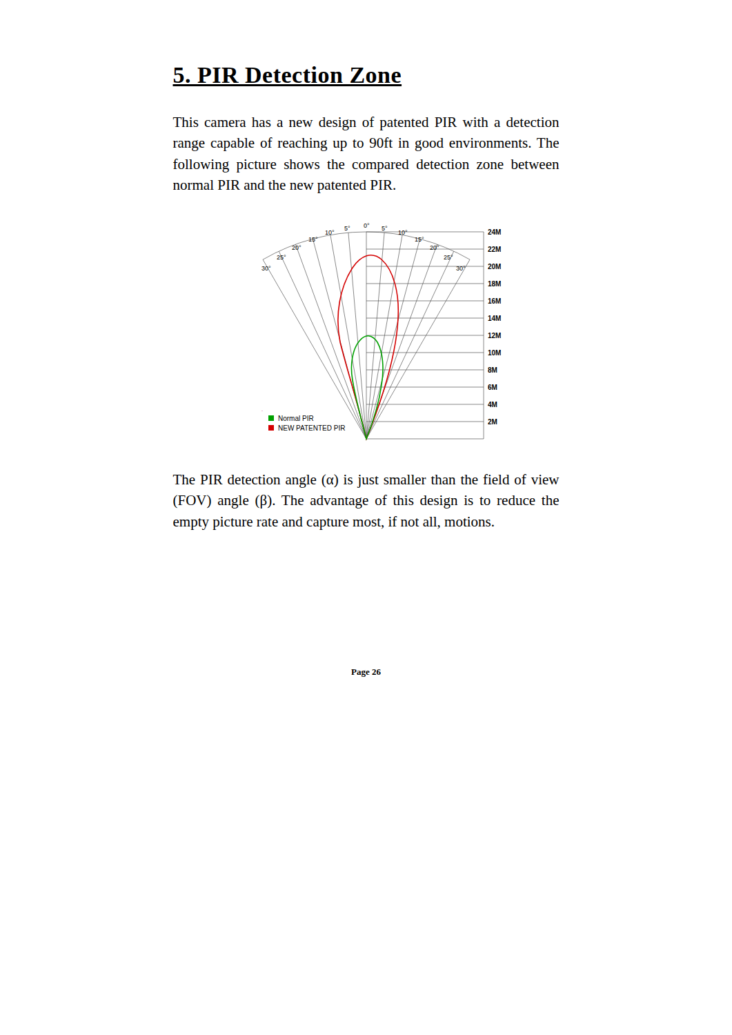5. PIR Detection Zone
This camera has a new design of patented PIR with a detection range capable of reaching up to 90ft in good environments. The following picture shows the compared detection zone between normal PIR and the new patented PIR.
0° 5° 10° 15° 20° 25° 30° 5° 10° 15° 20° 25° 30° 24M 22M 20M 18M 16M 14M 12M 10M 8M 6M 4M 2M Normal PIR NEW PATENTED PIR .
The PIR detection angle (α) is just smaller than the field of view (FOV) angle (β). The advantage of this design is to reduce the empty picture rate and capture most, if not all, motions.
Page 26